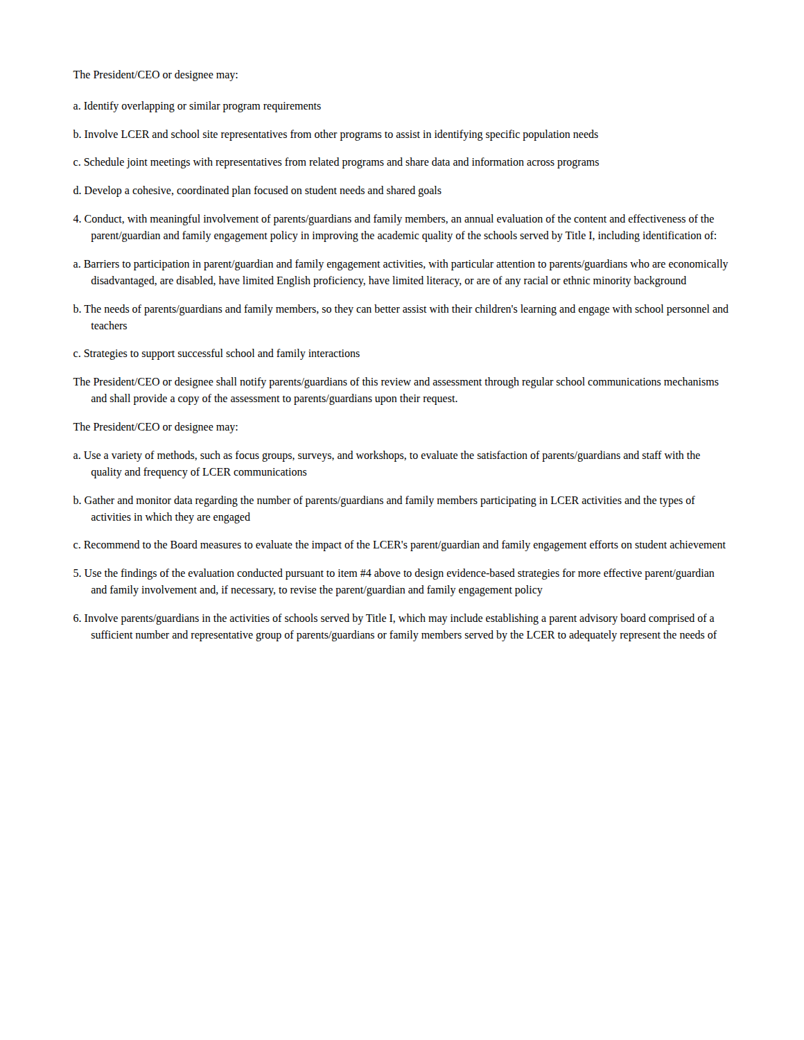The President/CEO or designee may:
a. Identify overlapping or similar program requirements
b. Involve LCER and school site representatives from other programs to assist in identifying specific population needs
c. Schedule joint meetings with representatives from related programs and share data and information across programs
d. Develop a cohesive, coordinated plan focused on student needs and shared goals
4. Conduct, with meaningful involvement of parents/guardians and family members, an annual evaluation of the content and effectiveness of the parent/guardian and family engagement policy in improving the academic quality of the schools served by Title I, including identification of:
a. Barriers to participation in parent/guardian and family engagement activities, with particular attention to parents/guardians who are economically disadvantaged, are disabled, have limited English proficiency, have limited literacy, or are of any racial or ethnic minority background
b. The needs of parents/guardians and family members, so they can better assist with their children's learning and engage with school personnel and teachers
c. Strategies to support successful school and family interactions
The President/CEO or designee shall notify parents/guardians of this review and assessment through regular school communications mechanisms and shall provide a copy of the assessment to parents/guardians upon their request.
The President/CEO or designee may:
a. Use a variety of methods, such as focus groups, surveys, and workshops, to evaluate the satisfaction of parents/guardians and staff with the quality and frequency of LCER communications
b. Gather and monitor data regarding the number of parents/guardians and family members participating in LCER activities and the types of activities in which they are engaged
c. Recommend to the Board measures to evaluate the impact of the LCER's parent/guardian and family engagement efforts on student achievement
5. Use the findings of the evaluation conducted pursuant to item #4 above to design evidence-based strategies for more effective parent/guardian and family involvement and, if necessary, to revise the parent/guardian and family engagement policy
6. Involve parents/guardians in the activities of schools served by Title I, which may include establishing a parent advisory board comprised of a sufficient number and representative group of parents/guardians or family members served by the LCER to adequately represent the needs of